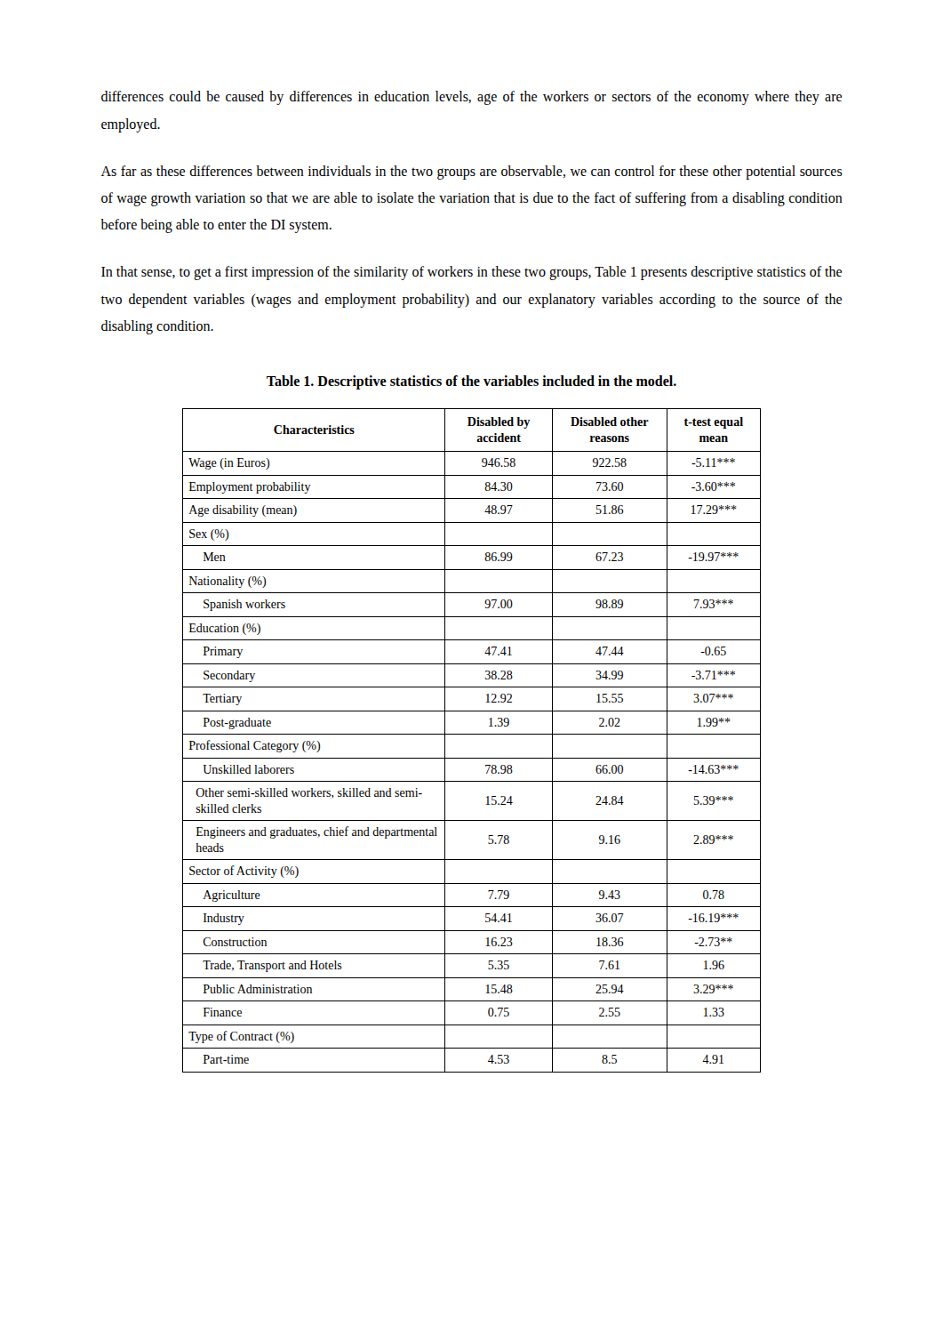differences could be caused by differences in education levels, age of the workers or sectors of the economy where they are employed.
As far as these differences between individuals in the two groups are observable, we can control for these other potential sources of wage growth variation so that we are able to isolate the variation that is due to the fact of suffering from a disabling condition before being able to enter the DI system.
In that sense, to get a first impression of the similarity of workers in these two groups, Table 1 presents descriptive statistics of the two dependent variables (wages and employment probability) and our explanatory variables according to the source of the disabling condition.
Table 1. Descriptive statistics of the variables included in the model.
| Characteristics | Disabled by accident | Disabled other reasons | t-test equal mean |
| --- | --- | --- | --- |
| Wage (in Euros) | 946.58 | 922.58 | -5.11*** |
| Employment probability | 84.30 | 73.60 | -3.60*** |
| Age disability (mean) | 48.97 | 51.86 | 17.29*** |
| Sex (%) | | | |
| Men | 86.99 | 67.23 | -19.97*** |
| Nationality (%) | | | |
| Spanish workers | 97.00 | 98.89 | 7.93*** |
| Education (%) | | | |
| Primary | 47.41 | 47.44 | -0.65 |
| Secondary | 38.28 | 34.99 | -3.71*** |
| Tertiary | 12.92 | 15.55 | 3.07*** |
| Post-graduate | 1.39 | 2.02 | 1.99** |
| Professional Category (%) | | | |
| Unskilled laborers | 78.98 | 66.00 | -14.63*** |
| Other semi-skilled workers, skilled and semi-skilled clerks | 15.24 | 24.84 | 5.39*** |
| Engineers and graduates, chief and departmental heads | 5.78 | 9.16 | 2.89*** |
| Sector of Activity (%) | | | |
| Agriculture | 7.79 | 9.43 | 0.78 |
| Industry | 54.41 | 36.07 | -16.19*** |
| Construction | 16.23 | 18.36 | -2.73** |
| Trade, Transport and Hotels | 5.35 | 7.61 | 1.96 |
| Public Administration | 15.48 | 25.94 | 3.29*** |
| Finance | 0.75 | 2.55 | 1.33 |
| Type of Contract (%) | | | |
| Part-time | 4.53 | 8.5 | 4.91 |